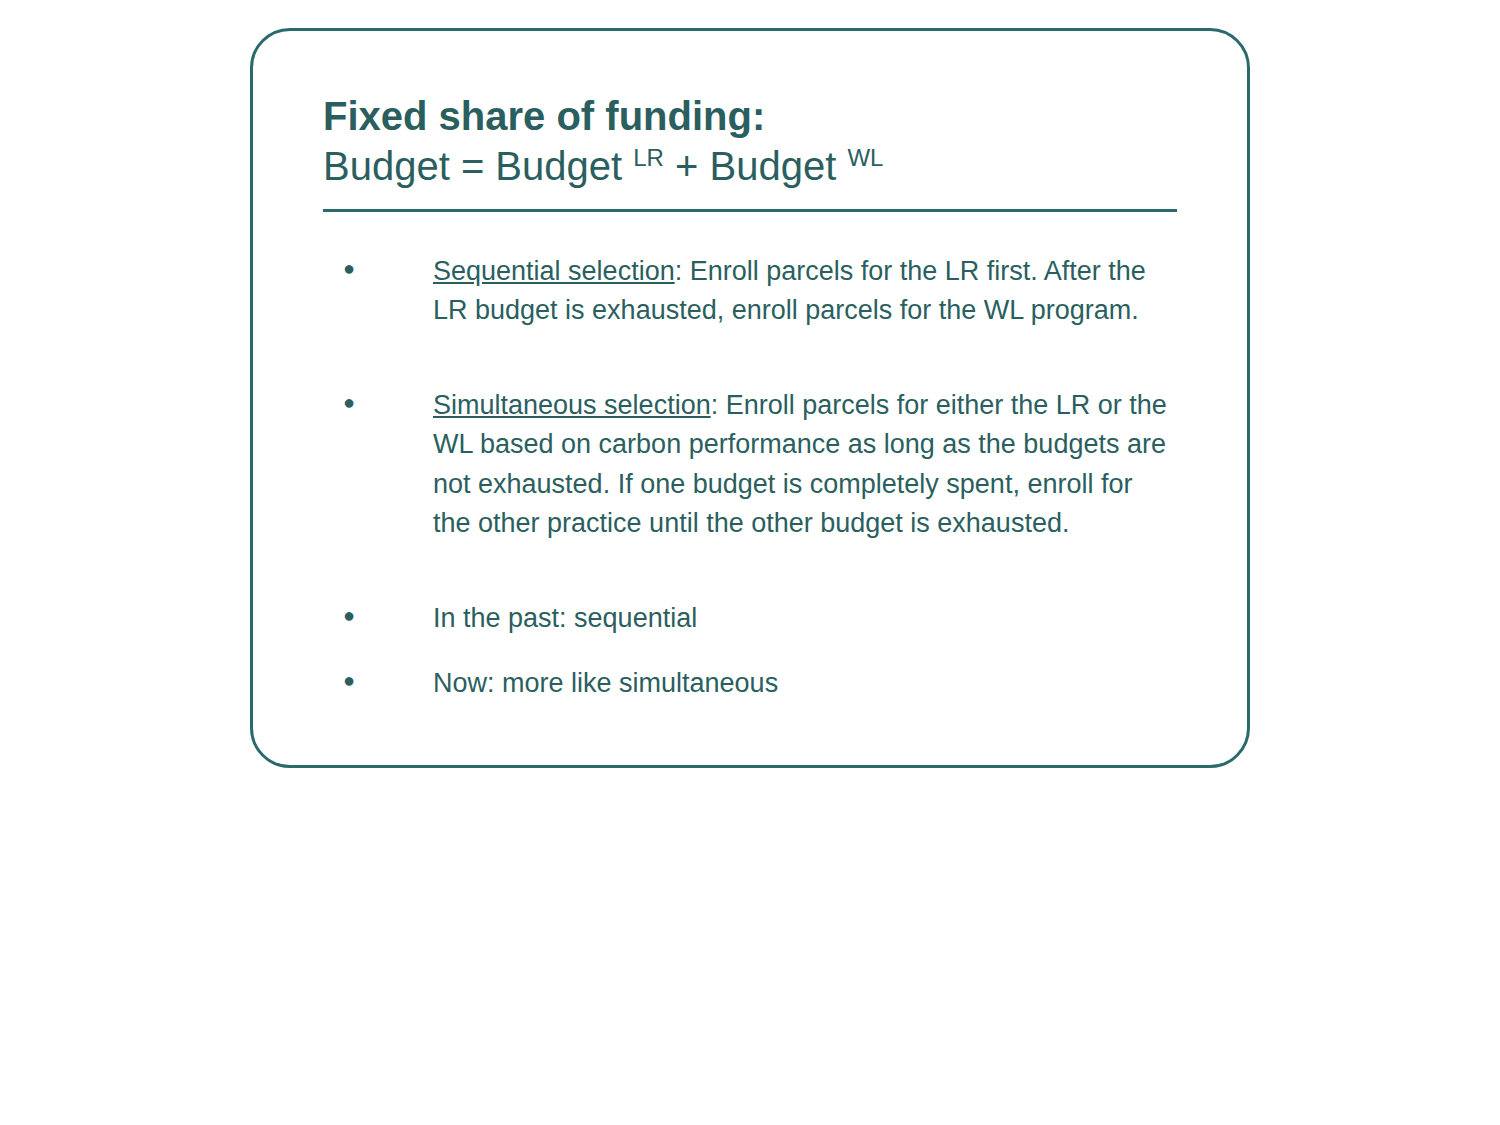Fixed share of funding: Budget = Budget LR + Budget WL
Sequential selection: Enroll parcels for the LR first. After the LR budget is exhausted, enroll parcels for the WL program.
Simultaneous selection: Enroll parcels for either the LR or the WL based on carbon performance as long as the budgets are not exhausted. If one budget is completely spent, enroll for the other practice until the other budget is exhausted.
In the past: sequential
Now: more like simultaneous